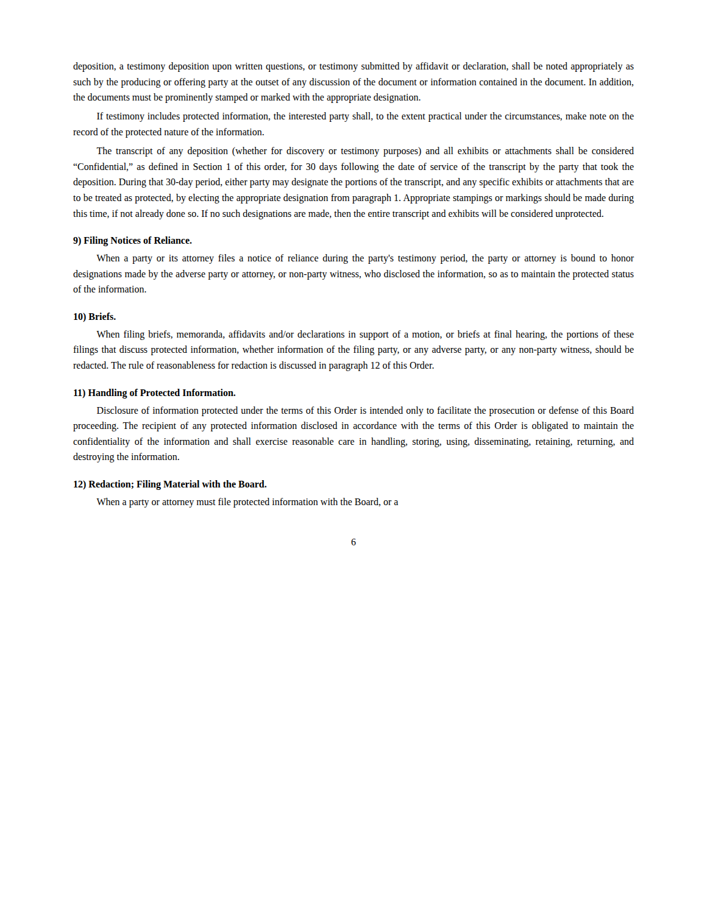deposition, a testimony deposition upon written questions, or testimony submitted by affidavit or declaration, shall be noted appropriately as such by the producing or offering party at the outset of any discussion of the document or information contained in the document. In addition, the documents must be prominently stamped or marked with the appropriate designation.
If testimony includes protected information, the interested party shall, to the extent practical under the circumstances, make note on the record of the protected nature of the information.
The transcript of any deposition (whether for discovery or testimony purposes) and all exhibits or attachments shall be considered “Confidential,” as defined in Section 1 of this order, for 30 days following the date of service of the transcript by the party that took the deposition. During that 30-day period, either party may designate the portions of the transcript, and any specific exhibits or attachments that are to be treated as protected, by electing the appropriate designation from paragraph 1. Appropriate stampings or markings should be made during this time, if not already done so. If no such designations are made, then the entire transcript and exhibits will be considered unprotected.
9) Filing Notices of Reliance.
When a party or its attorney files a notice of reliance during the party's testimony period, the party or attorney is bound to honor designations made by the adverse party or attorney, or non-party witness, who disclosed the information, so as to maintain the protected status of the information.
10) Briefs.
When filing briefs, memoranda, affidavits and/or declarations in support of a motion, or briefs at final hearing, the portions of these filings that discuss protected information, whether information of the filing party, or any adverse party, or any non-party witness, should be redacted. The rule of reasonableness for redaction is discussed in paragraph 12 of this Order.
11) Handling of Protected Information.
Disclosure of information protected under the terms of this Order is intended only to facilitate the prosecution or defense of this Board proceeding. The recipient of any protected information disclosed in accordance with the terms of this Order is obligated to maintain the confidentiality of the information and shall exercise reasonable care in handling, storing, using, disseminating, retaining, returning, and destroying the information.
12) Redaction; Filing Material with the Board.
When a party or attorney must file protected information with the Board, or a
6